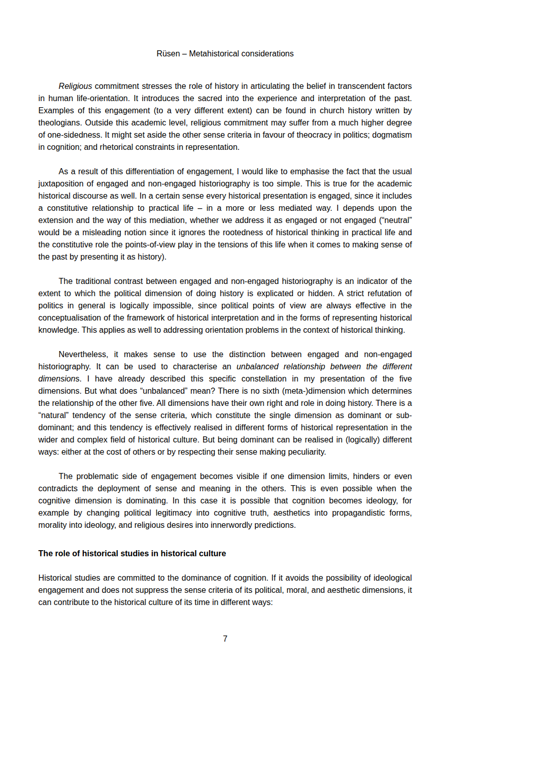Rüsen – Metahistorical considerations
Religious commitment stresses the role of history in articulating the belief in transcendent factors in human life-orientation. It introduces the sacred into the experience and interpretation of the past. Examples of this engagement (to a very different extent) can be found in church history written by theologians. Outside this academic level, religious commitment may suffer from a much higher degree of one-sidedness. It might set aside the other sense criteria in favour of theocracy in politics; dogmatism in cognition; and rhetorical constraints in representation.
As a result of this differentiation of engagement, I would like to emphasise the fact that the usual juxtaposition of engaged and non-engaged historiography is too simple. This is true for the academic historical discourse as well. In a certain sense every historical presentation is engaged, since it includes a constitutive relationship to practical life – in a more or less mediated way. I depends upon the extension and the way of this mediation, whether we address it as engaged or not engaged (“neutral” would be a misleading notion since it ignores the rootedness of historical thinking in practical life and the constitutive role the points-of-view play in the tensions of this life when it comes to making sense of the past by presenting it as history).
The traditional contrast between engaged and non-engaged historiography is an indicator of the extent to which the political dimension of doing history is explicated or hidden. A strict refutation of politics in general is logically impossible, since political points of view are always effective in the conceptualisation of the framework of historical interpretation and in the forms of representing historical knowledge. This applies as well to addressing orientation problems in the context of historical thinking.
Nevertheless, it makes sense to use the distinction between engaged and non-engaged historiography. It can be used to characterise an unbalanced relationship between the different dimensions. I have already described this specific constellation in my presentation of the five dimensions. But what does “unbalanced” mean? There is no sixth (meta-)dimension which determines the relationship of the other five. All dimensions have their own right and role in doing history. There is a “natural” tendency of the sense criteria, which constitute the single dimension as dominant or sub-dominant; and this tendency is effectively realised in different forms of historical representation in the wider and complex field of historical culture. But being dominant can be realised in (logically) different ways: either at the cost of others or by respecting their sense making peculiarity.
The problematic side of engagement becomes visible if one dimension limits, hinders or even contradicts the deployment of sense and meaning in the others. This is even possible when the cognitive dimension is dominating. In this case it is possible that cognition becomes ideology, for example by changing political legitimacy into cognitive truth, aesthetics into propagandistic forms, morality into ideology, and religious desires into innerwordly predictions.
The role of historical studies in historical culture
Historical studies are committed to the dominance of cognition. If it avoids the possibility of ideological engagement and does not suppress the sense criteria of its political, moral, and aesthetic dimensions, it can contribute to the historical culture of its time in different ways:
7